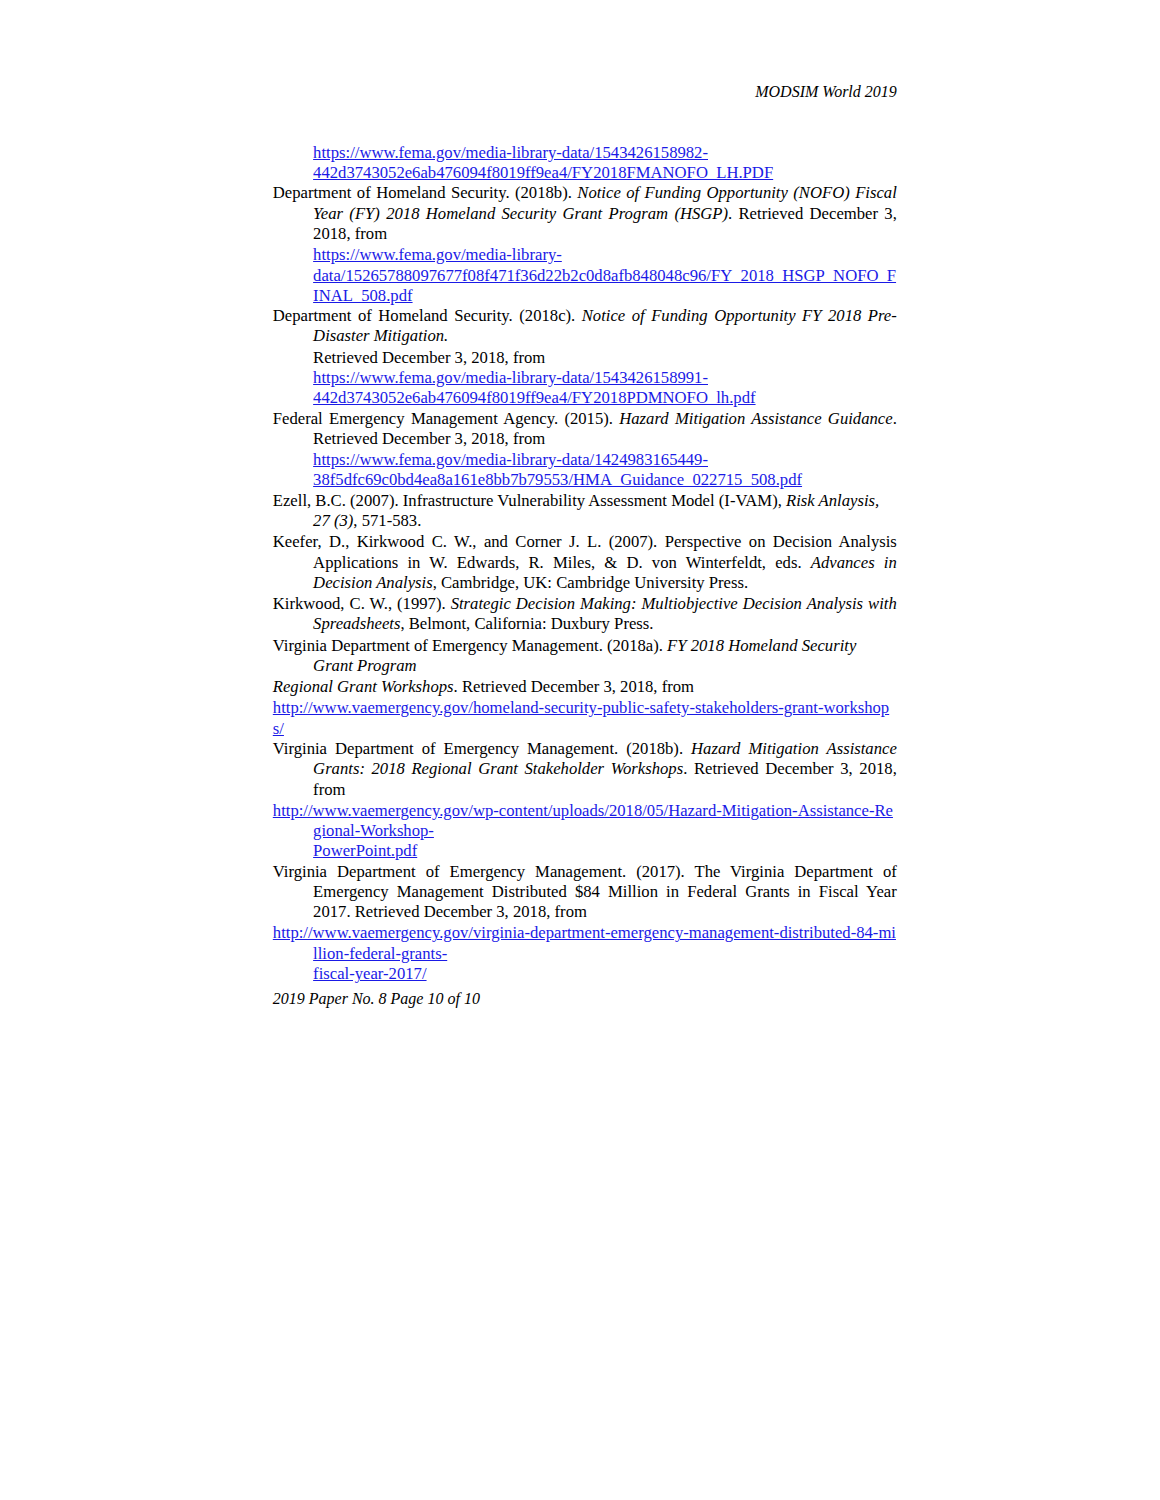MODSIM World 2019
https://www.fema.gov/media-library-data/1543426158982-
442d3743052e6ab476094f8019ff9ea4/FY2018FMANOFO_LH.PDF
Department of Homeland Security. (2018b). Notice of Funding Opportunity (NOFO) Fiscal Year (FY) 2018 Homeland Security Grant Program (HSGP). Retrieved December 3, 2018, from
https://www.fema.gov/media-library-
data/15265788097677f08f471f36d22b2c0d8afb848048c96/FY_2018_HSGP_NOFO_FINAL_508.pdf
Department of Homeland Security. (2018c). Notice of Funding Opportunity FY 2018 Pre-Disaster Mitigation.
Retrieved December 3, 2018, from
https://www.fema.gov/media-library-data/1543426158991-
442d3743052e6ab476094f8019ff9ea4/FY2018PDMNOFO_lh.pdf
Federal Emergency Management Agency. (2015). Hazard Mitigation Assistance Guidance. Retrieved December 3, 2018, from
https://www.fema.gov/media-library-data/1424983165449-
38f5dfc69c0bd4ea8a161e8bb7b79553/HMA_Guidance_022715_508.pdf
Ezell, B.C. (2007). Infrastructure Vulnerability Assessment Model (I-VAM), Risk Anlaysis, 27 (3), 571-583.
Keefer, D., Kirkwood C. W., and Corner J. L. (2007). Perspective on Decision Analysis Applications in W. Edwards, R. Miles, & D. von Winterfeldt, eds. Advances in Decision Analysis, Cambridge, UK: Cambridge University Press.
Kirkwood, C. W., (1997). Strategic Decision Making: Multiobjective Decision Analysis with Spreadsheets, Belmont, California: Duxbury Press.
Virginia Department of Emergency Management. (2018a). FY 2018 Homeland Security Grant Program
Regional Grant Workshops. Retrieved December 3, 2018, from
http://www.vaemergency.gov/homeland-security-public-safety-stakeholders-grant-workshops/
Virginia Department of Emergency Management. (2018b). Hazard Mitigation Assistance Grants: 2018 Regional Grant Stakeholder Workshops. Retrieved December 3, 2018, from
http://www.vaemergency.gov/wp-content/uploads/2018/05/Hazard-Mitigation-Assistance-Regional-Workshop-
PowerPoint.pdf
Virginia Department of Emergency Management. (2017). The Virginia Department of Emergency Management Distributed $84 Million in Federal Grants in Fiscal Year 2017. Retrieved December 3, 2018, from
http://www.vaemergency.gov/virginia-department-emergency-management-distributed-84-million-federal-grants-
fiscal-year-2017/
2019 Paper No. 8 Page 10 of 10